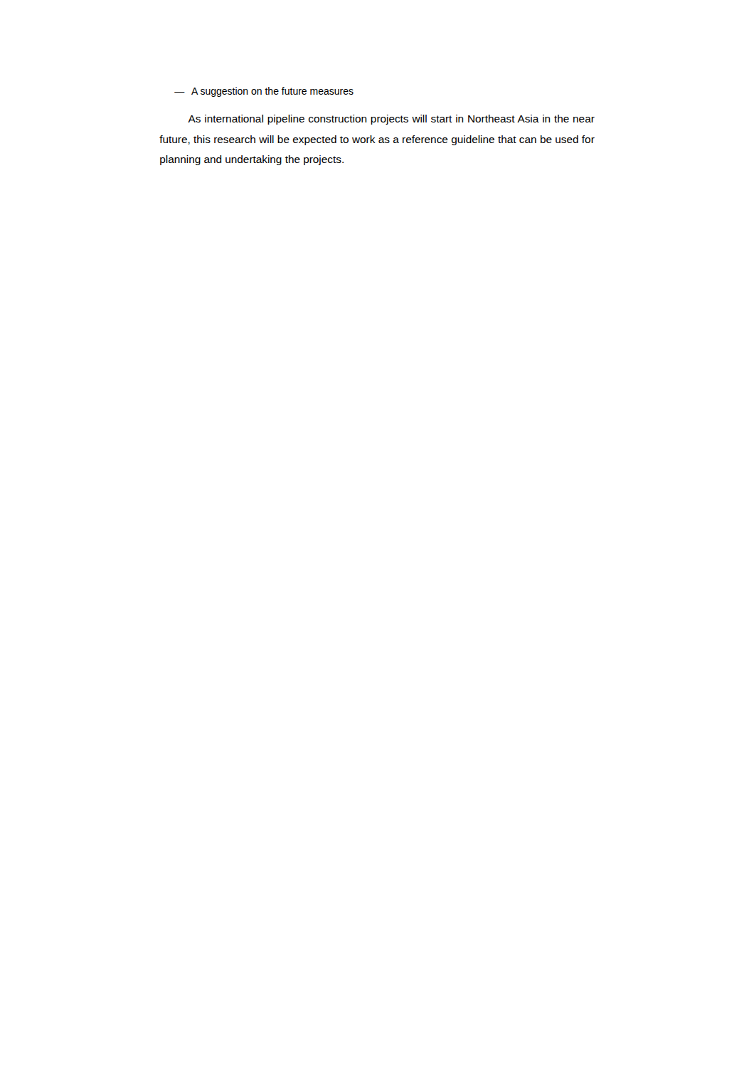—A suggestion on the future measures
As international pipeline construction projects will start in Northeast Asia in the near future, this research will be expected to work as a reference guideline that can be used for planning and undertaking the projects.